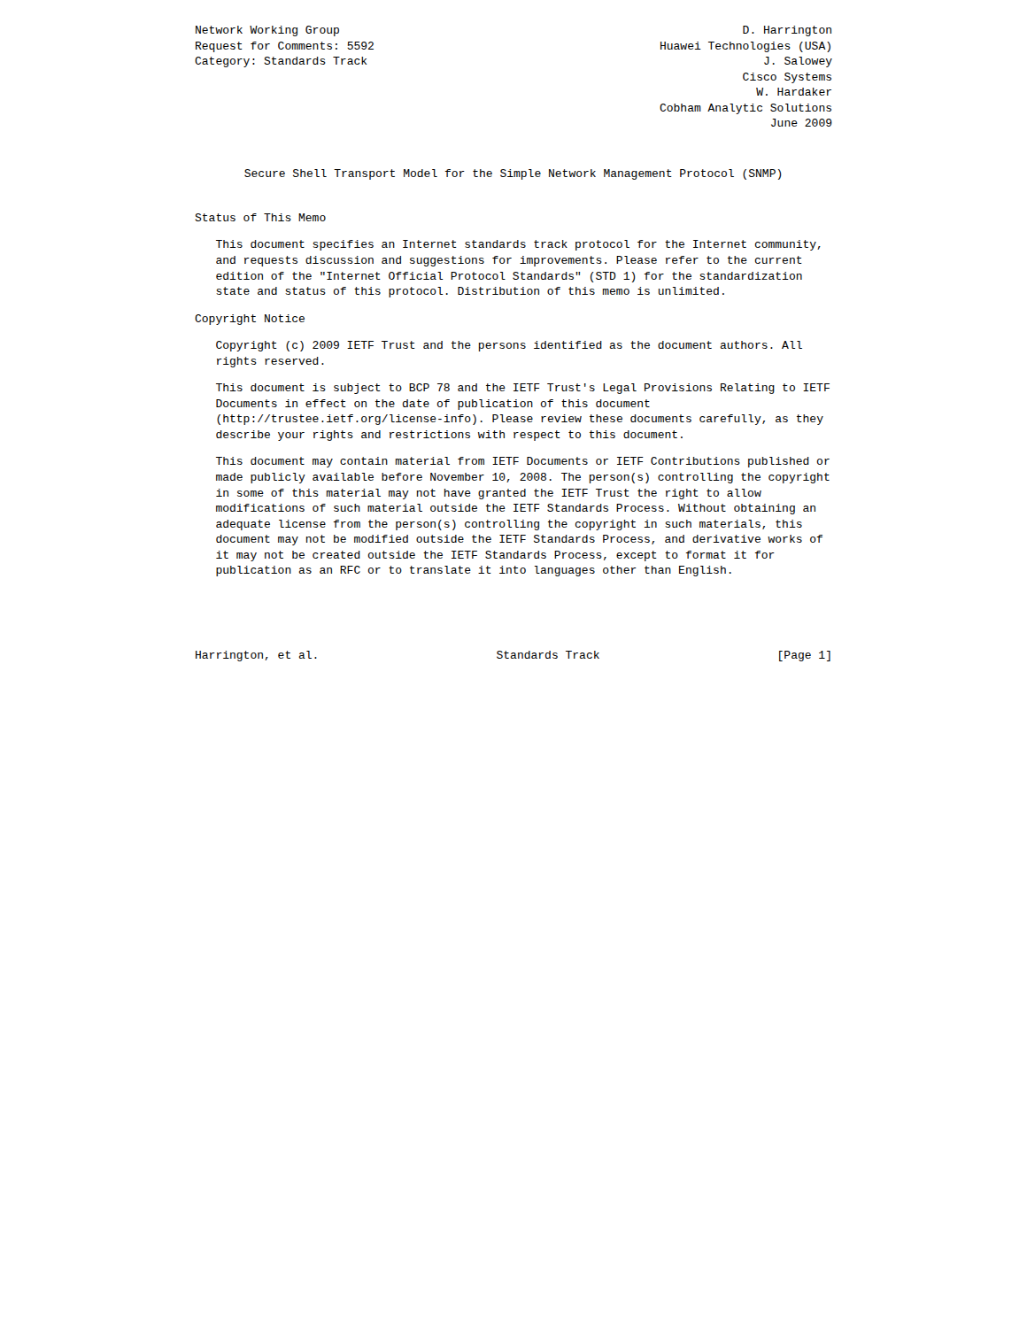| Network Working Group Request for Comments: 5592 Category: Standards Track | D. Harrington Huawei Technologies (USA) J. Salowey Cisco Systems W. Hardaker Cobham Analytic Solutions June 2009 |
Secure Shell Transport Model for the Simple Network Management Protocol (SNMP)
Status of This Memo
This document specifies an Internet standards track protocol for the Internet community, and requests discussion and suggestions for improvements. Please refer to the current edition of the "Internet Official Protocol Standards" (STD 1) for the standardization state and status of this protocol. Distribution of this memo is unlimited.
Copyright Notice
Copyright (c) 2009 IETF Trust and the persons identified as the document authors. All rights reserved.
This document is subject to BCP 78 and the IETF Trust's Legal Provisions Relating to IETF Documents in effect on the date of publication of this document (http://trustee.ietf.org/license-info). Please review these documents carefully, as they describe your rights and restrictions with respect to this document.
This document may contain material from IETF Documents or IETF Contributions published or made publicly available before November 10, 2008. The person(s) controlling the copyright in some of this material may not have granted the IETF Trust the right to allow modifications of such material outside the IETF Standards Process. Without obtaining an adequate license from the person(s) controlling the copyright in such materials, this document may not be modified outside the IETF Standards Process, and derivative works of it may not be created outside the IETF Standards Process, except to format it for publication as an RFC or to translate it into languages other than English.
Harrington, et al. Standards Track[Page 1]